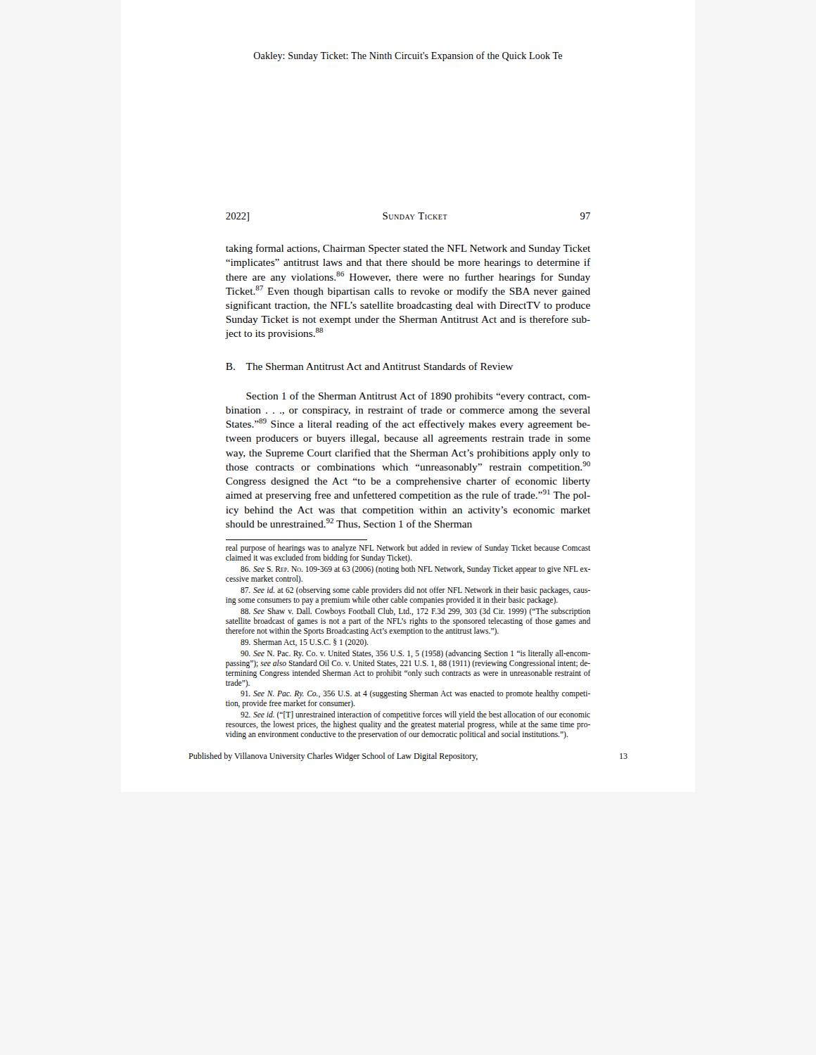Oakley: Sunday Ticket: The Ninth Circuit's Expansion of the Quick Look Te
2022] Sunday Ticket 97
taking formal actions, Chairman Specter stated the NFL Network and Sunday Ticket “implicates” antitrust laws and that there should be more hearings to determine if there are any violations.86 However, there were no further hearings for Sunday Ticket.87 Even though bipartisan calls to revoke or modify the SBA never gained significant traction, the NFL’s satellite broadcasting deal with DirectTV to produce Sunday Ticket is not exempt under the Sherman Antitrust Act and is therefore subject to its provisions.88
B. The Sherman Antitrust Act and Antitrust Standards of Review
Section 1 of the Sherman Antitrust Act of 1890 prohibits “every contract, combination . . ., or conspiracy, in restraint of trade or commerce among the several States.”89 Since a literal reading of the act effectively makes every agreement between producers or buyers illegal, because all agreements restrain trade in some way, the Supreme Court clarified that the Sherman Act’s prohibitions apply only to those contracts or combinations which “unreasonably” restrain competition.90 Congress designed the Act “to be a comprehensive charter of economic liberty aimed at preserving free and unfettered competition as the rule of trade.”91 The policy behind the Act was that competition within an activity’s economic market should be unrestrained.92 Thus, Section 1 of the Sherman
real purpose of hearings was to analyze NFL Network but added in review of Sunday Ticket because Comcast claimed it was excluded from bidding for Sunday Ticket).
86. See S. Rep. No. 109-369 at 63 (2006) (noting both NFL Network, Sunday Ticket appear to give NFL excessive market control).
87. See id. at 62 (observing some cable providers did not offer NFL Network in their basic packages, causing some consumers to pay a premium while other cable companies provided it in their basic package).
88. See Shaw v. Dall. Cowboys Football Club, Ltd., 172 F.3d 299, 303 (3d Cir. 1999) (“The subscription satellite broadcast of games is not a part of the NFL’s rights to the sponsored telecasting of those games and therefore not within the Sports Broadcasting Act’s exemption to the antitrust laws.”).
89. Sherman Act, 15 U.S.C. § 1 (2020).
90. See N. Pac. Ry. Co. v. United States, 356 U.S. 1, 5 (1958) (advancing Section 1 “is literally all-encompassing”); see also Standard Oil Co. v. United States, 221 U.S. 1, 88 (1911) (reviewing Congressional intent; determining Congress intended Sherman Act to prohibit “only such contracts as were in unreasonable restraint of trade”).
91. See N. Pac. Ry. Co., 356 U.S. at 4 (suggesting Sherman Act was enacted to promote healthy competition, provide free market for consumer).
92. See id. (“[T] unrestrained interaction of competitive forces will yield the best allocation of our economic resources, the lowest prices, the highest quality and the greatest material progress, while at the same time providing an environment conductive to the preservation of our democratic political and social institutions.”).
Published by Villanova University Charles Widger School of Law Digital Repository, 13